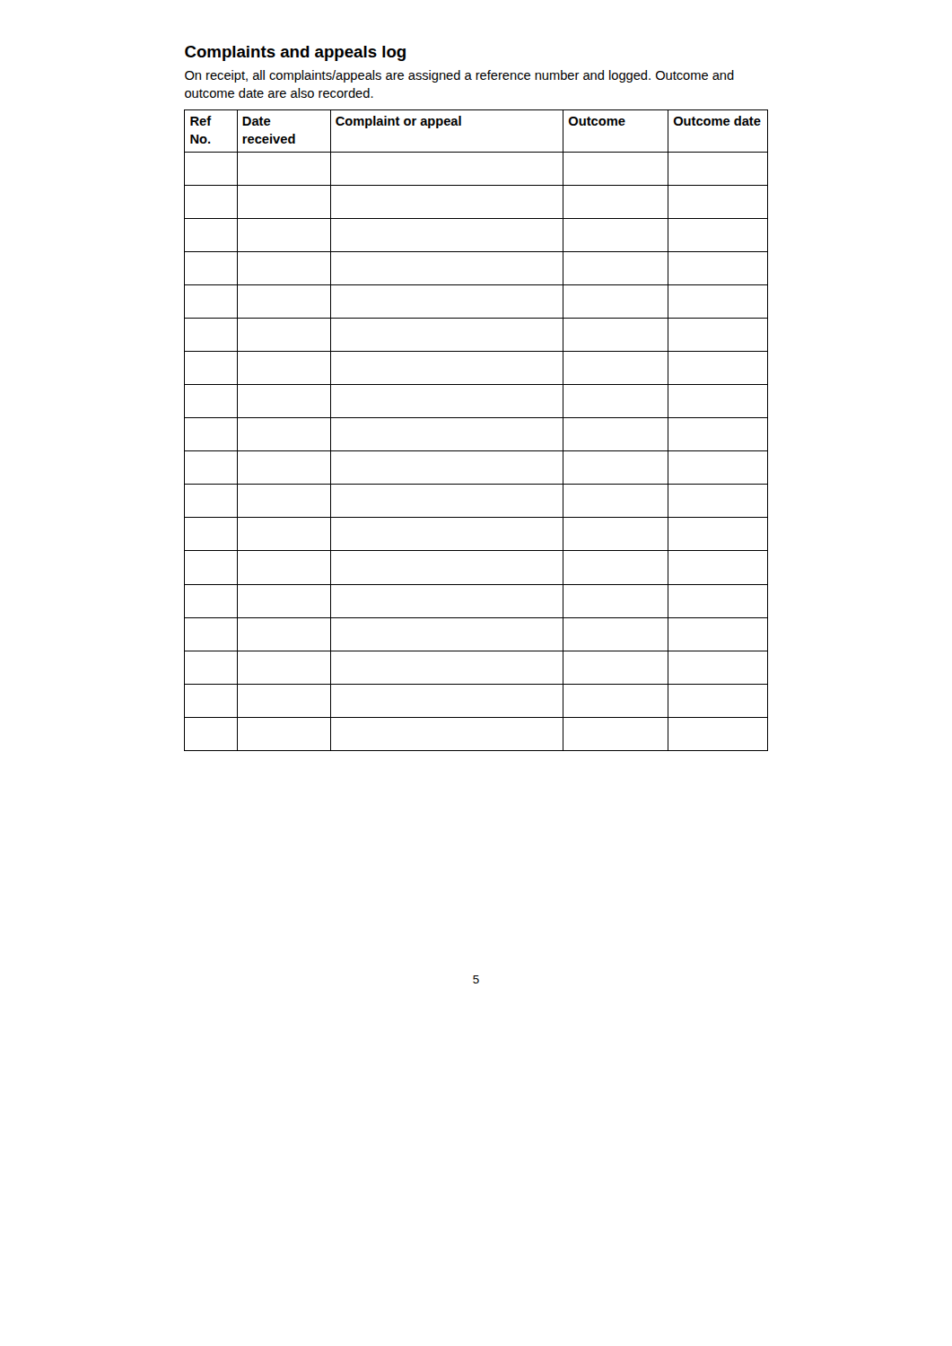Complaints and appeals log
On receipt, all complaints/appeals are assigned a reference number and logged. Outcome and outcome date are also recorded.
| Ref No. | Date received | Complaint or appeal | Outcome | Outcome date |
| --- | --- | --- | --- | --- |
5